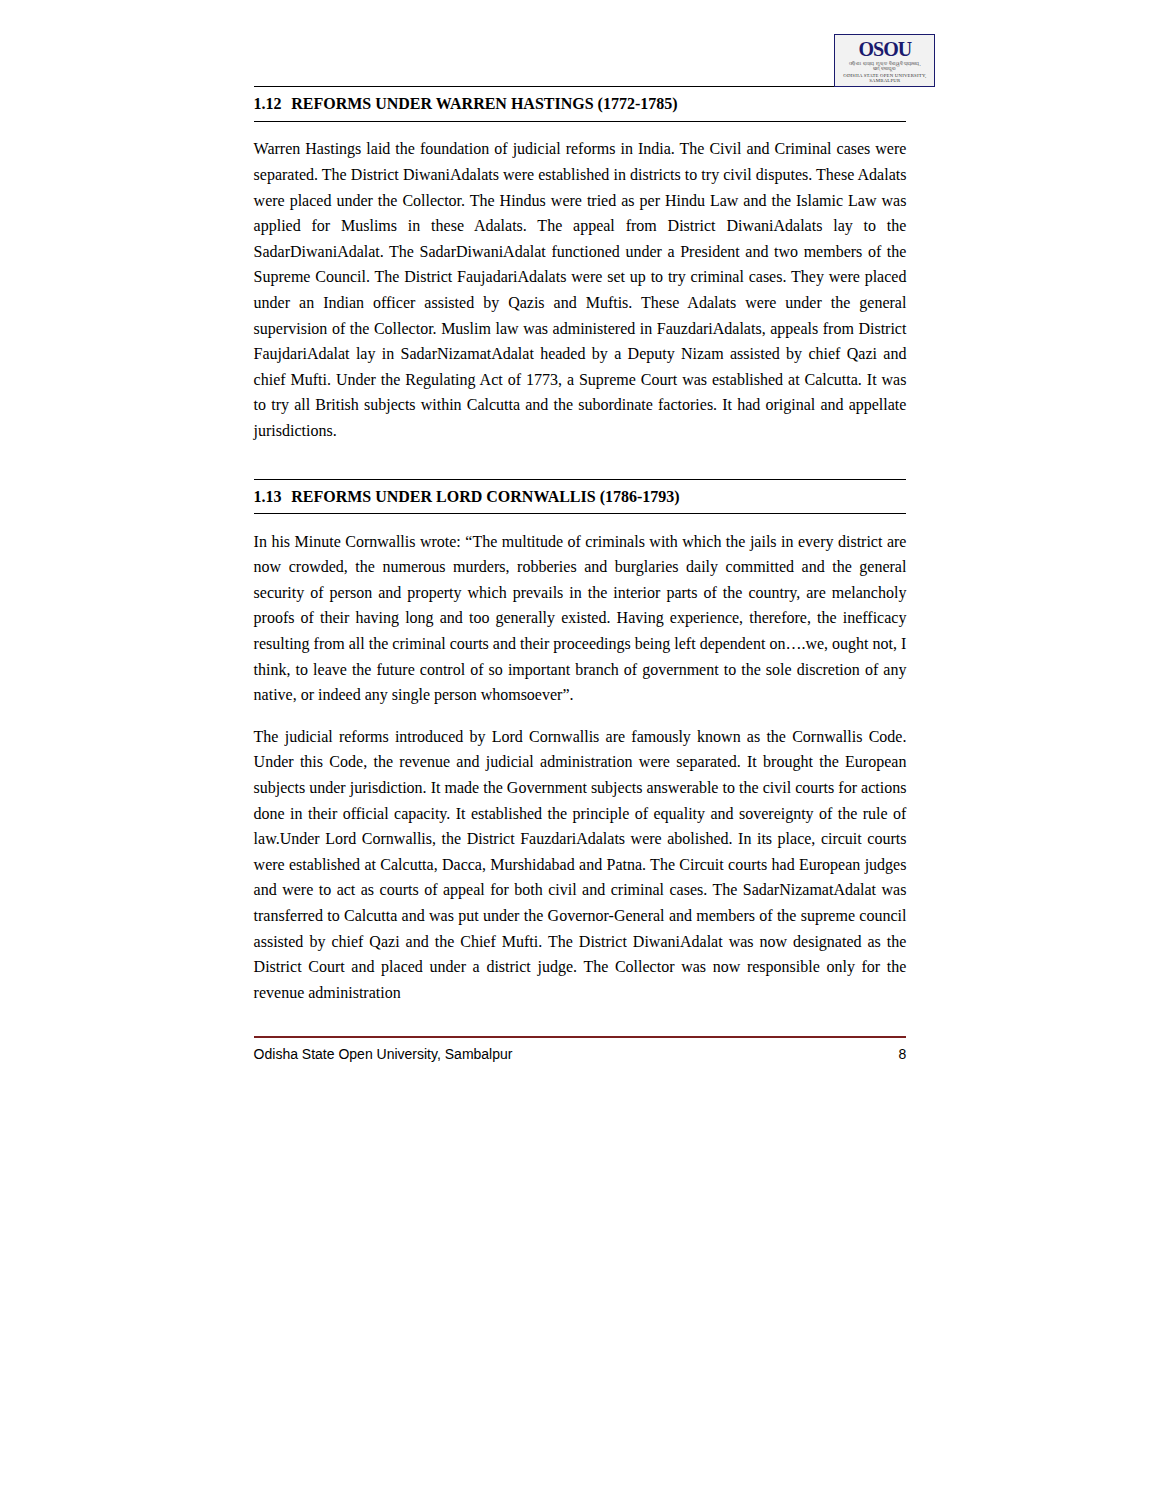OSOU
ଓଡ଼ିଶା ରାଜ୍ୟ ମୁକ୍ତ ବିଶ୍ୱବିଦ୍ୟାଳୟ, ସମ୍ବଲପୁର
ODISHA STATE OPEN UNIVERSITY, SAMBALPUR
1.12 REFORMS UNDER WARREN HASTINGS (1772-1785)
Warren Hastings laid the foundation of judicial reforms in India. The Civil and Criminal cases were separated. The District DiwaniAdalats were established in districts to try civil disputes. These Adalats were placed under the Collector. The Hindus were tried as per Hindu Law and the Islamic Law was applied for Muslims in these Adalats. The appeal from District DiwaniAdalats lay to the SadarDiwaniAdalat. The SadarDiwaniAdalat functioned under a President and two members of the Supreme Council. The District FaujadariAdalats were set up to try criminal cases. They were placed under an Indian officer assisted by Qazis and Muftis. These Adalats were under the general supervision of the Collector. Muslim law was administered in FauzdariAdalats, appeals from District FaujdariAdalat lay in SadarNizamatAdalat headed by a Deputy Nizam assisted by chief Qazi and chief Mufti. Under the Regulating Act of 1773, a Supreme Court was established at Calcutta. It was to try all British subjects within Calcutta and the subordinate factories. It had original and appellate jurisdictions.
1.13 REFORMS UNDER LORD CORNWALLIS (1786-1793)
In his Minute Cornwallis wrote: “The multitude of criminals with which the jails in every district are now crowded, the numerous murders, robberies and burglaries daily committed and the general security of person and property which prevails in the interior parts of the country, are melancholy proofs of their having long and too generally existed. Having experience, therefore, the inefficacy resulting from all the criminal courts and their proceedings being left dependent on….we, ought not, I think, to leave the future control of so important branch of government to the sole discretion of any native, or indeed any single person whomsoever”.
The judicial reforms introduced by Lord Cornwallis are famously known as the Cornwallis Code. Under this Code, the revenue and judicial administration were separated. It brought the European subjects under jurisdiction. It made the Government subjects answerable to the civil courts for actions done in their official capacity. It established the principle of equality and sovereignty of the rule of law.Under Lord Cornwallis, the District FauzdariAdalats were abolished. In its place, circuit courts were established at Calcutta, Dacca, Murshidabad and Patna. The Circuit courts had European judges and were to act as courts of appeal for both civil and criminal cases. The SadarNizamatAdalat was transferred to Calcutta and was put under the Governor-General and members of the supreme council assisted by chief Qazi and the Chief Mufti. The District DiwaniAdalat was now designated as the District Court and placed under a district judge. The Collector was now responsible only for the revenue administration
Odisha State Open University, Sambalpur 8